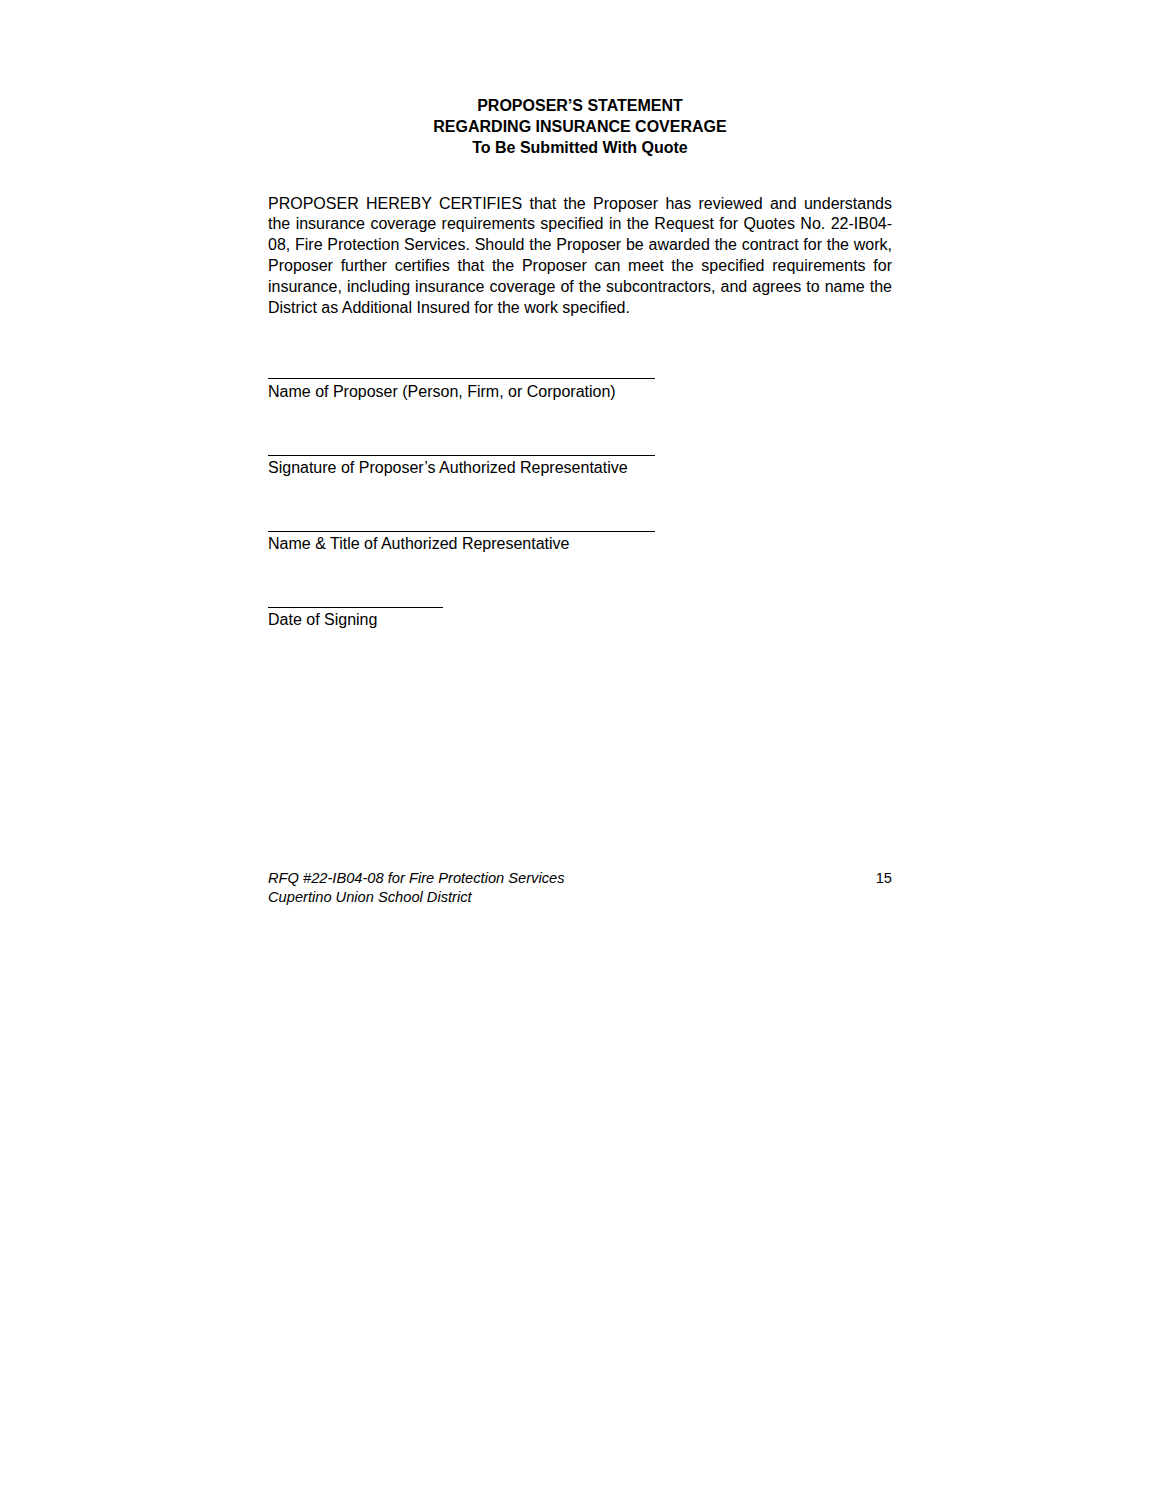PROPOSER’S STATEMENT
REGARDING INSURANCE COVERAGE
To Be Submitted With Quote
PROPOSER HEREBY CERTIFIES that the Proposer has reviewed and understands the insurance coverage requirements specified in the Request for Quotes No. 22-IB04-08, Fire Protection Services. Should the Proposer be awarded the contract for the work, Proposer further certifies that the Proposer can meet the specified requirements for insurance, including insurance coverage of the subcontractors, and agrees to name the District as Additional Insured for the work specified.
Name of Proposer (Person, Firm, or Corporation)
Signature of Proposer’s Authorized Representative
Name & Title of Authorized Representative
Date of Signing
RFQ #22-IB04-08 for Fire Protection Services 15
Cupertino Union School District